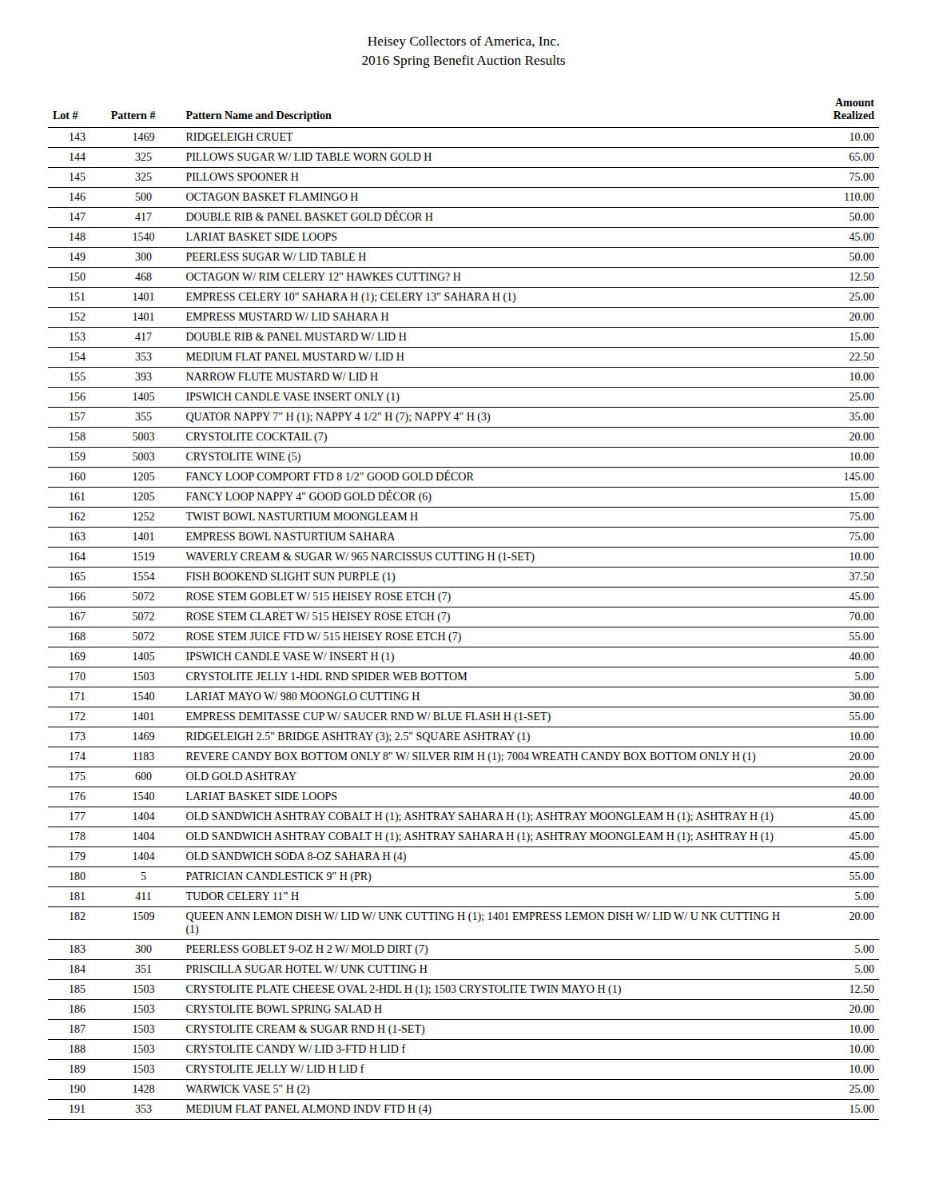Heisey Collectors of America, Inc.
2016 Spring Benefit Auction Results
| Lot # | Pattern # | Pattern Name and Description | Amount Realized |
| --- | --- | --- | --- |
| 143 | 1469 | RIDGELEIGH CRUET | 10.00 |
| 144 | 325 | PILLOWS SUGAR W/ LID TABLE WORN GOLD H | 65.00 |
| 145 | 325 | PILLOWS SPOONER H | 75.00 |
| 146 | 500 | OCTAGON BASKET FLAMINGO H | 110.00 |
| 147 | 417 | DOUBLE RIB & PANEL BASKET GOLD DÉCOR H | 50.00 |
| 148 | 1540 | LARIAT BASKET SIDE LOOPS | 45.00 |
| 149 | 300 | PEERLESS SUGAR W/ LID TABLE H | 50.00 |
| 150 | 468 | OCTAGON W/ RIM CELERY 12" HAWKES CUTTING? H | 12.50 |
| 151 | 1401 | EMPRESS CELERY 10" SAHARA H (1); CELERY 13" SAHARA H (1) | 25.00 |
| 152 | 1401 | EMPRESS MUSTARD W/ LID SAHARA H | 20.00 |
| 153 | 417 | DOUBLE RIB & PANEL MUSTARD W/ LID H | 15.00 |
| 154 | 353 | MEDIUM FLAT PANEL MUSTARD W/ LID H | 22.50 |
| 155 | 393 | NARROW FLUTE MUSTARD W/ LID H | 10.00 |
| 156 | 1405 | IPSWICH CANDLE VASE INSERT ONLY (1) | 25.00 |
| 157 | 355 | QUATOR NAPPY 7" H (1); NAPPY 4 1/2" H (7); NAPPY 4" H (3) | 35.00 |
| 158 | 5003 | CRYSTOLITE COCKTAIL (7) | 20.00 |
| 159 | 5003 | CRYSTOLITE WINE (5) | 10.00 |
| 160 | 1205 | FANCY LOOP COMPORT FTD 8 1/2" GOOD GOLD DÉCOR | 145.00 |
| 161 | 1205 | FANCY LOOP NAPPY 4" GOOD GOLD DÉCOR (6) | 15.00 |
| 162 | 1252 | TWIST BOWL NASTURTIUM MOONGLEAM H | 75.00 |
| 163 | 1401 | EMPRESS BOWL NASTURTIUM SAHARA | 75.00 |
| 164 | 1519 | WAVERLY CREAM & SUGAR W/ 965 NARCISSUS CUTTING H (1-SET) | 10.00 |
| 165 | 1554 | FISH BOOKEND SLIGHT SUN PURPLE (1) | 37.50 |
| 166 | 5072 | ROSE STEM GOBLET W/ 515 HEISEY ROSE ETCH (7) | 45.00 |
| 167 | 5072 | ROSE STEM CLARET W/ 515 HEISEY ROSE ETCH (7) | 70.00 |
| 168 | 5072 | ROSE STEM JUICE FTD W/ 515 HEISEY ROSE ETCH (7) | 55.00 |
| 169 | 1405 | IPSWICH CANDLE VASE W/ INSERT H (1) | 40.00 |
| 170 | 1503 | CRYSTOLITE JELLY 1-HDL RND SPIDER WEB BOTTOM | 5.00 |
| 171 | 1540 | LARIAT MAYO W/ 980 MOONGLO CUTTING H | 30.00 |
| 172 | 1401 | EMPRESS DEMITASSE CUP W/ SAUCER RND W/ BLUE FLASH H (1-SET) | 55.00 |
| 173 | 1469 | RIDGELEIGH 2.5" BRIDGE ASHTRAY (3); 2.5" SQUARE ASHTRAY (1) | 10.00 |
| 174 | 1183 | REVERE CANDY BOX BOTTOM ONLY 8" W/ SILVER RIM H (1); 7004 WREATH CANDY BOX BOTTOM ONLY H (1) | 20.00 |
| 175 | 600 | OLD GOLD ASHTRAY | 20.00 |
| 176 | 1540 | LARIAT BASKET SIDE LOOPS | 40.00 |
| 177 | 1404 | OLD SANDWICH ASHTRAY COBALT H (1); ASHTRAY SAHARA H (1); ASHTRAY MOONGLEAM H (1); ASHTRAY H (1) | 45.00 |
| 178 | 1404 | OLD SANDWICH ASHTRAY COBALT H (1); ASHTRAY SAHARA H (1); ASHTRAY MOONGLEAM H (1); ASHTRAY H (1) | 45.00 |
| 179 | 1404 | OLD SANDWICH SODA 8-OZ SAHARA H (4) | 45.00 |
| 180 | 5 | PATRICIAN CANDLESTICK 9" H (PR) | 55.00 |
| 181 | 411 | TUDOR CELERY 11” H | 5.00 |
| 182 | 1509 | QUEEN ANN LEMON DISH W/ LID W/ UNK CUTTING H (1); 1401 EMPRESS LEMON DISH W/ LID W/ U NK CUTTING H (1) | 20.00 |
| 183 | 300 | PEERLESS GOBLET 9-OZ H 2 W/ MOLD DIRT (7) | 5.00 |
| 184 | 351 | PRISCILLA SUGAR HOTEL W/ UNK CUTTING H | 5.00 |
| 185 | 1503 | CRYSTOLITE PLATE CHEESE OVAL 2-HDL H (1); 1503 CRYSTOLITE TWIN MAYO H (1) | 12.50 |
| 186 | 1503 | CRYSTOLITE BOWL SPRING SALAD H | 20.00 |
| 187 | 1503 | CRYSTOLITE CREAM & SUGAR RND H (1-SET) | 10.00 |
| 188 | 1503 | CRYSTOLITE CANDY W/ LID 3-FTD H LID f | 10.00 |
| 189 | 1503 | CRYSTOLITE JELLY W/ LID H LID f | 10.00 |
| 190 | 1428 | WARWICK VASE 5" H (2) | 25.00 |
| 191 | 353 | MEDIUM FLAT PANEL ALMOND INDV FTD H (4) | 15.00 |